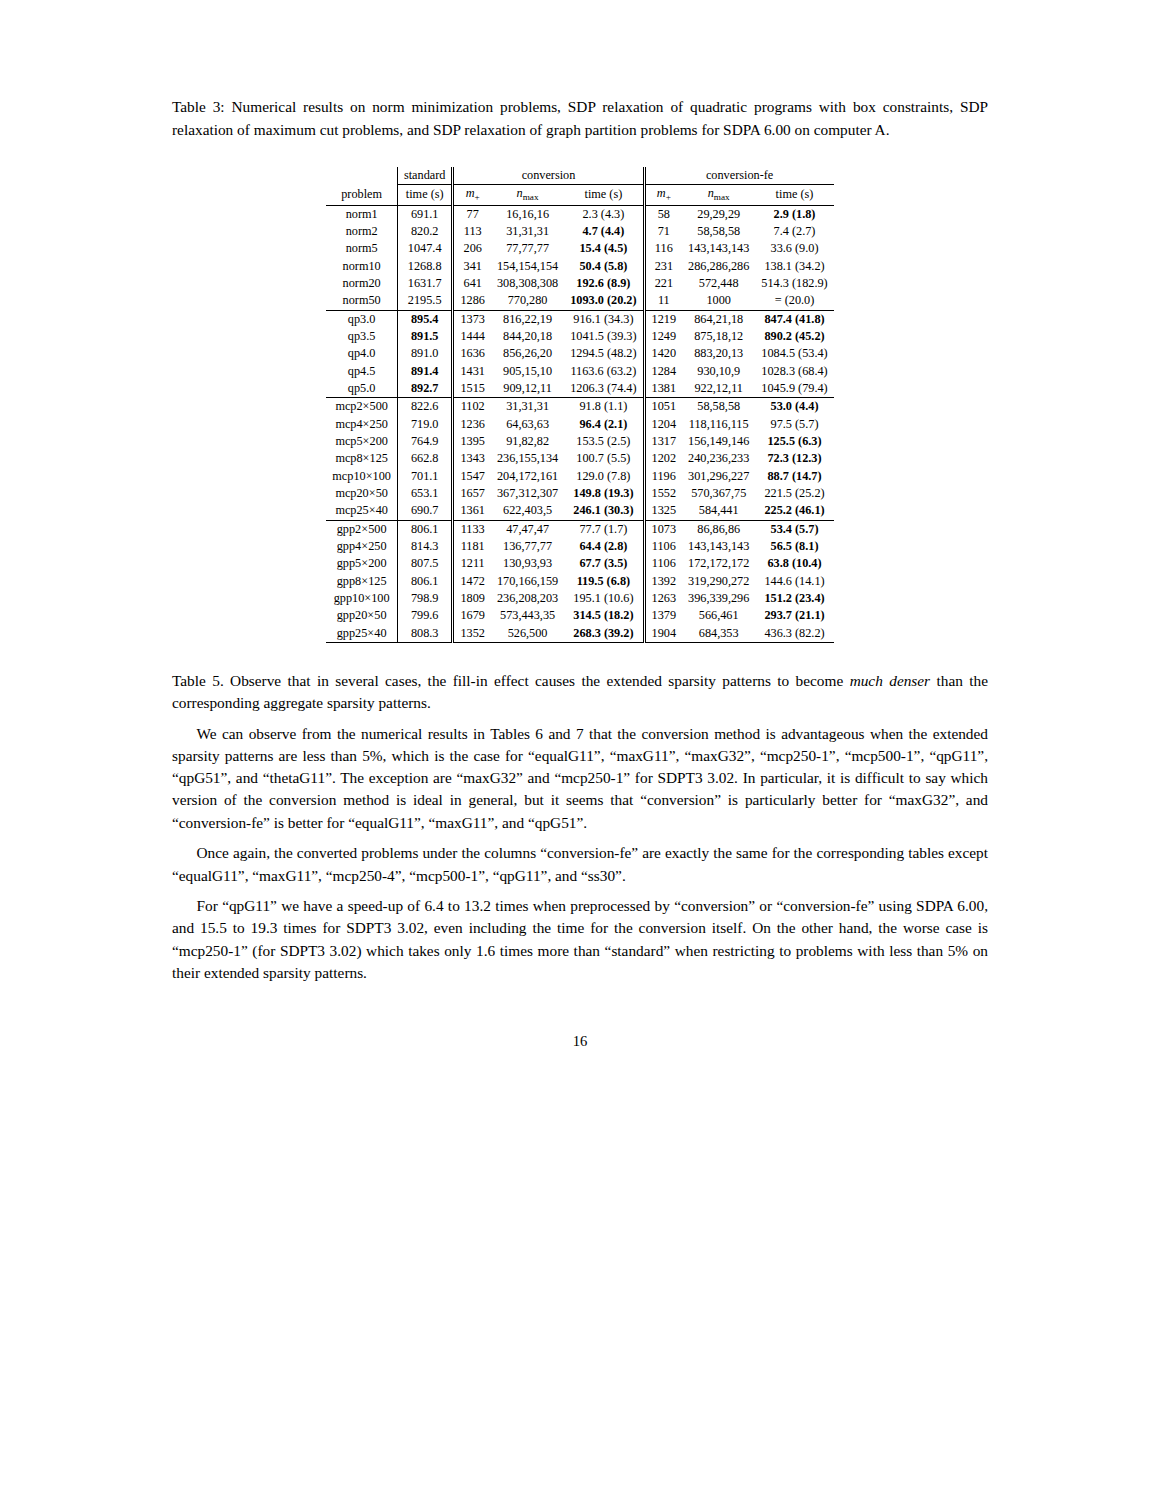Table 3: Numerical results on norm minimization problems, SDP relaxation of quadratic programs with box constraints, SDP relaxation of maximum cut problems, and SDP relaxation of graph partition problems for SDPA 6.00 on computer A.
| | standard | conversion | conversion-fe |
| --- | --- | --- | --- |
| problem | time (s) | m + | n max | time (s) | m + | n max | time (s) |
| norm1 | 691.1 | 77 | 16,16,16 | 2.3 (4.3) | 58 | 29,29,29 | 2.9 (1.8) |
| norm2 | 820.2 | 113 | 31,31,31 | 4.7 (4.4) | 71 | 58,58,58 | 7.4 (2.7) |
| norm5 | 1047.4 | 206 | 77,77,77 | 15.4 (4.5) | 116 | 143,143,143 | 33.6 (9.0) |
| norm10 | 1268.8 | 341 | 154,154,154 | 50.4 (5.8) | 231 | 286,286,286 | 138.1 (34.2) |
| norm20 | 1631.7 | 641 | 308,308,308 | 192.6 (8.9) | 221 | 572,448 | 514.3 (182.9) |
| norm50 | 2195.5 | 1286 | 770,280 | 1093.0 (20.2) | 11 | 1000 | = (20.0) |
| qp3.0 | 895.4 | 1373 | 816,22,19 | 916.1 (34.3) | 1219 | 864,21,18 | 847.4 (41.8) |
| qp3.5 | 891.5 | 1444 | 844,20,18 | 1041.5 (39.3) | 1249 | 875,18,12 | 890.2 (45.2) |
| qp4.0 | 891.0 | 1636 | 856,26,20 | 1294.5 (48.2) | 1420 | 883,20,13 | 1084.5 (53.4) |
| qp4.5 | 891.4 | 1431 | 905,15,10 | 1163.6 (63.2) | 1284 | 930,10,9 | 1028.3 (68.4) |
| qp5.0 | 892.7 | 1515 | 909,12,11 | 1206.3 (74.4) | 1381 | 922,12,11 | 1045.9 (79.4) |
| mcp2×500 | 822.6 | 1102 | 31,31,31 | 91.8 (1.1) | 1051 | 58,58,58 | 53.0 (4.4) |
| mcp4×250 | 719.0 | 1236 | 64,63,63 | 96.4 (2.1) | 1204 | 118,116,115 | 97.5 (5.7) |
| mcp5×200 | 764.9 | 1395 | 91,82,82 | 153.5 (2.5) | 1317 | 156,149,146 | 125.5 (6.3) |
| mcp8×125 | 662.8 | 1343 | 236,155,134 | 100.7 (5.5) | 1202 | 240,236,233 | 72.3 (12.3) |
| mcp10×100 | 701.1 | 1547 | 204,172,161 | 129.0 (7.8) | 1196 | 301,296,227 | 88.7 (14.7) |
| mcp20×50 | 653.1 | 1657 | 367,312,307 | 149.8 (19.3) | 1552 | 570,367,75 | 221.5 (25.2) |
| mcp25×40 | 690.7 | 1361 | 622,403,5 | 246.1 (30.3) | 1325 | 584,441 | 225.2 (46.1) |
| gpp2×500 | 806.1 | 1133 | 47,47,47 | 77.7 (1.7) | 1073 | 86,86,86 | 53.4 (5.7) |
| gpp4×250 | 814.3 | 1181 | 136,77,77 | 64.4 (2.8) | 1106 | 143,143,143 | 56.5 (8.1) |
| gpp5×200 | 807.5 | 1211 | 130,93,93 | 67.7 (3.5) | 1106 | 172,172,172 | 63.8 (10.4) |
| gpp8×125 | 806.1 | 1472 | 170,166,159 | 119.5 (6.8) | 1392 | 319,290,272 | 144.6 (14.1) |
| gpp10×100 | 798.9 | 1809 | 236,208,203 | 195.1 (10.6) | 1263 | 396,339,296 | 151.2 (23.4) |
| gpp20×50 | 799.6 | 1679 | 573,443,35 | 314.5 (18.2) | 1379 | 566,461 | 293.7 (21.1) |
| gpp25×40 | 808.3 | 1352 | 526,500 | 268.3 (39.2) | 1904 | 684,353 | 436.3 (82.2) |
Table 5. Observe that in several cases, the fill-in effect causes the extended sparsity patterns to become much denser than the corresponding aggregate sparsity patterns.
We can observe from the numerical results in Tables 6 and 7 that the conversion method is advantageous when the extended sparsity patterns are less than 5%, which is the case for “equalG11”, “maxG11”, “maxG32”, “mcp250-1”, “mcp500-1”, “qpG11”, “qpG51”, and “thetaG11”. The exception are “maxG32” and “mcp250-1” for SDPT3 3.02. In particular, it is difficult to say which version of the conversion method is ideal in general, but it seems that “conversion” is particularly better for “maxG32”, and “conversion-fe” is better for “equalG11”, “maxG11”, and “qpG51”.
Once again, the converted problems under the columns “conversion-fe” are exactly the same for the corresponding tables except “equalG11”, “maxG11”, “mcp250-4”, “mcp500-1”, “qpG11”, and “ss30”.
For “qpG11” we have a speed-up of 6.4 to 13.2 times when preprocessed by “conversion” or “conversion-fe” using SDPA 6.00, and 15.5 to 19.3 times for SDPT3 3.02, even including the time for the conversion itself. On the other hand, the worse case is “mcp250-1” (for SDPT3 3.02) which takes only 1.6 times more than “standard” when restricting to problems with less than 5% on their extended sparsity patterns.
16